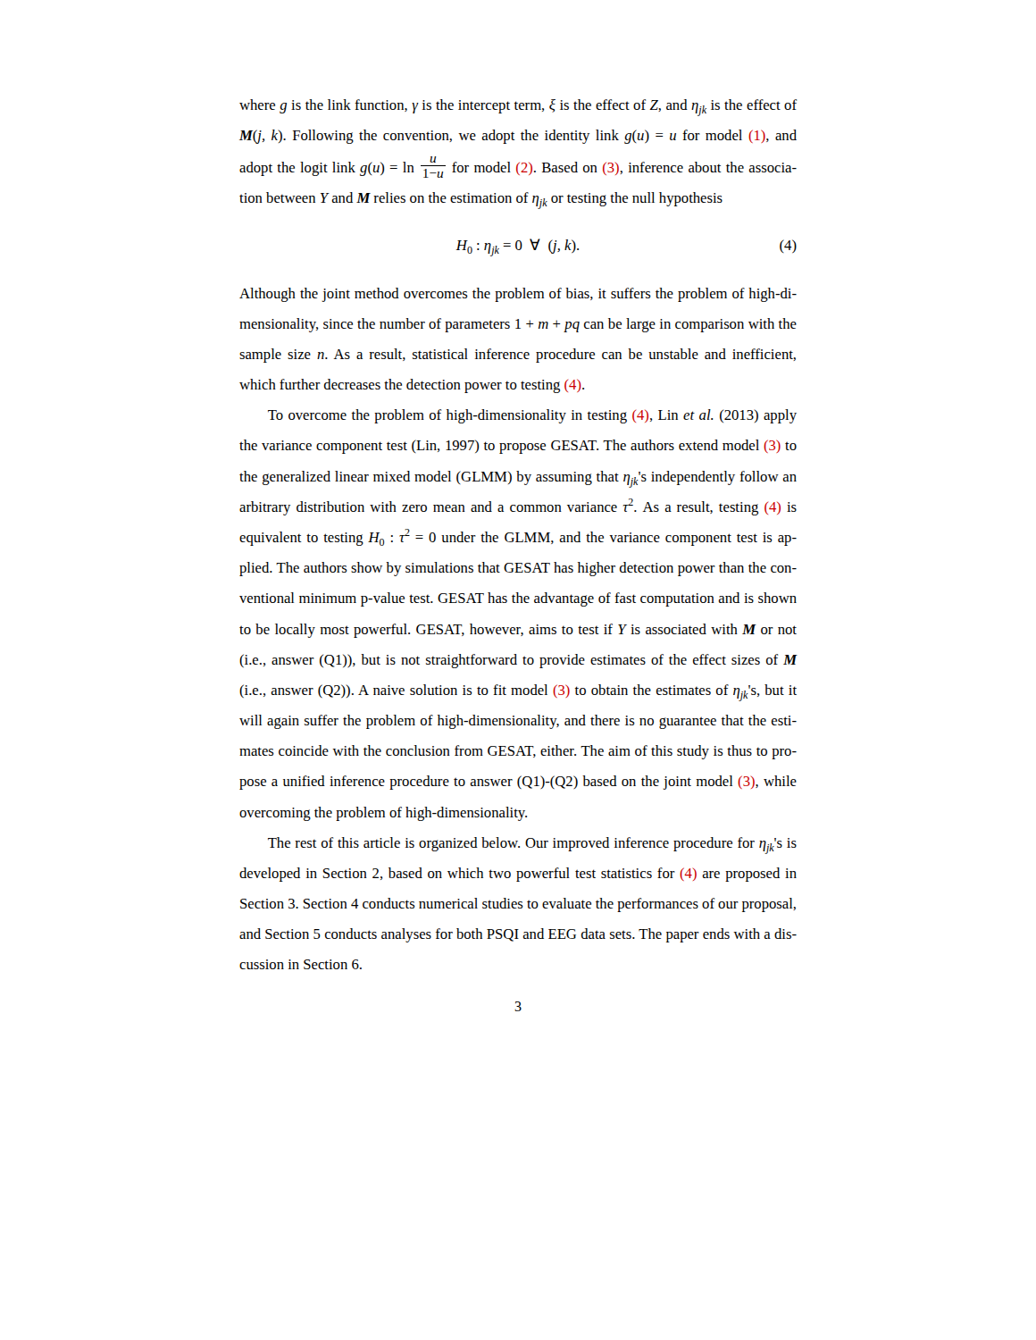where g is the link function, γ is the intercept term, ξ is the effect of Z, and ηjk is the effect of M(j, k). Following the convention, we adopt the identity link g(u) = u for model (1), and adopt the logit link g(u) = ln u 1−u for model (2). Based on (3), inference about the association between Y and M relies on the estimation of ηjk or testing the null hypothesis
H0 : ηjk = 0 ∀ (j, k).(4)
Although the joint method overcomes the problem of bias, it suffers the problem of high-dimensionality, since the number of parameters 1 + m + pq can be large in comparison with the sample size n. As a result, statistical inference procedure can be unstable and inefficient, which further decreases the detection power to testing (4).
To overcome the problem of high-dimensionality in testing (4), Lin et al. (2013) apply the variance component test (Lin, 1997) to propose GESAT. The authors extend model (3) to the generalized linear mixed model (GLMM) by assuming that ηjk's independently follow an arbitrary distribution with zero mean and a common variance τ2. As a result, testing (4) is equivalent to testing H0 : τ2 = 0 under the GLMM, and the variance component test is applied. The authors show by simulations that GESAT has higher detection power than the conventional minimum p-value test. GESAT has the advantage of fast computation and is shown to be locally most powerful. GESAT, however, aims to test if Y is associated with M or not (i.e., answer (Q1)), but is not straightforward to provide estimates of the effect sizes of M (i.e., answer (Q2)). A naive solution is to fit model (3) to obtain the estimates of ηjk's, but it will again suffer the problem of high-dimensionality, and there is no guarantee that the estimates coincide with the conclusion from GESAT, either. The aim of this study is thus to propose a unified inference procedure to answer (Q1)-(Q2) based on the joint model (3), while overcoming the problem of high-dimensionality.
The rest of this article is organized below. Our improved inference procedure for ηjk's is developed in Section 2, based on which two powerful test statistics for (4) are proposed in Section 3. Section 4 conducts numerical studies to evaluate the performances of our proposal, and Section 5 conducts analyses for both PSQI and EEG data sets. The paper ends with a discussion in Section 6.
3